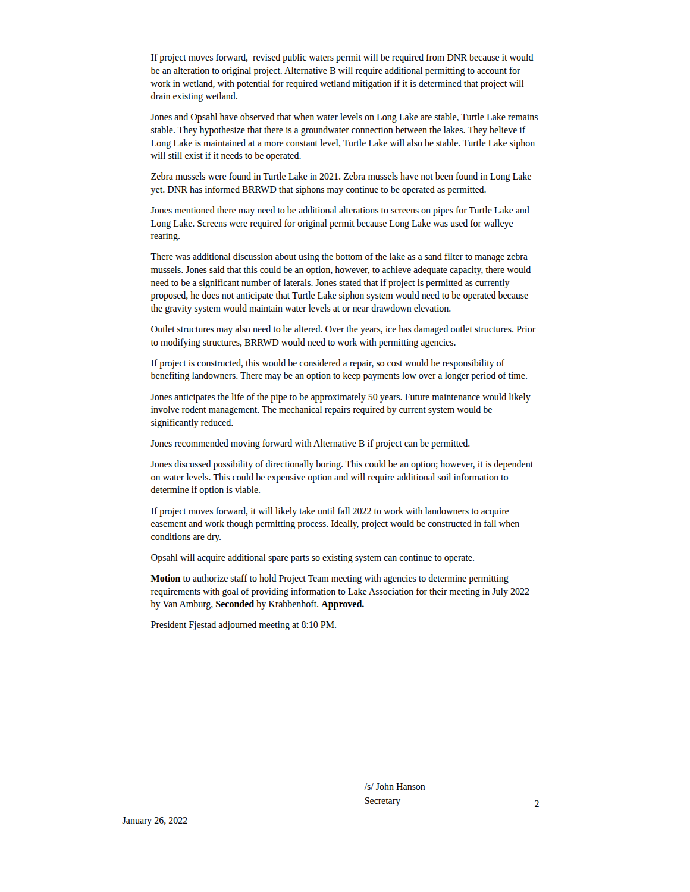If project moves forward, revised public waters permit will be required from DNR because it would be an alteration to original project. Alternative B will require additional permitting to account for work in wetland, with potential for required wetland mitigation if it is determined that project will drain existing wetland.
Jones and Opsahl have observed that when water levels on Long Lake are stable, Turtle Lake remains stable. They hypothesize that there is a groundwater connection between the lakes. They believe if Long Lake is maintained at a more constant level, Turtle Lake will also be stable. Turtle Lake siphon will still exist if it needs to be operated.
Zebra mussels were found in Turtle Lake in 2021. Zebra mussels have not been found in Long Lake yet. DNR has informed BRRWD that siphons may continue to be operated as permitted.
Jones mentioned there may need to be additional alterations to screens on pipes for Turtle Lake and Long Lake. Screens were required for original permit because Long Lake was used for walleye rearing.
There was additional discussion about using the bottom of the lake as a sand filter to manage zebra mussels. Jones said that this could be an option, however, to achieve adequate capacity, there would need to be a significant number of laterals. Jones stated that if project is permitted as currently proposed, he does not anticipate that Turtle Lake siphon system would need to be operated because the gravity system would maintain water levels at or near drawdown elevation.
Outlet structures may also need to be altered. Over the years, ice has damaged outlet structures. Prior to modifying structures, BRRWD would need to work with permitting agencies.
If project is constructed, this would be considered a repair, so cost would be responsibility of benefiting landowners. There may be an option to keep payments low over a longer period of time.
Jones anticipates the life of the pipe to be approximately 50 years. Future maintenance would likely involve rodent management. The mechanical repairs required by current system would be significantly reduced.
Jones recommended moving forward with Alternative B if project can be permitted.
Jones discussed possibility of directionally boring. This could be an option; however, it is dependent on water levels. This could be expensive option and will require additional soil information to determine if option is viable.
If project moves forward, it will likely take until fall 2022 to work with landowners to acquire easement and work though permitting process. Ideally, project would be constructed in fall when conditions are dry.
Opsahl will acquire additional spare parts so existing system can continue to operate.
Motion to authorize staff to hold Project Team meeting with agencies to determine permitting requirements with goal of providing information to Lake Association for their meeting in July 2022 by Van Amburg, Seconded by Krabbenhoft. Approved.
President Fjestad adjourned meeting at 8:10 PM.
/s/ John Hanson
Secretary
2
January 26, 2022